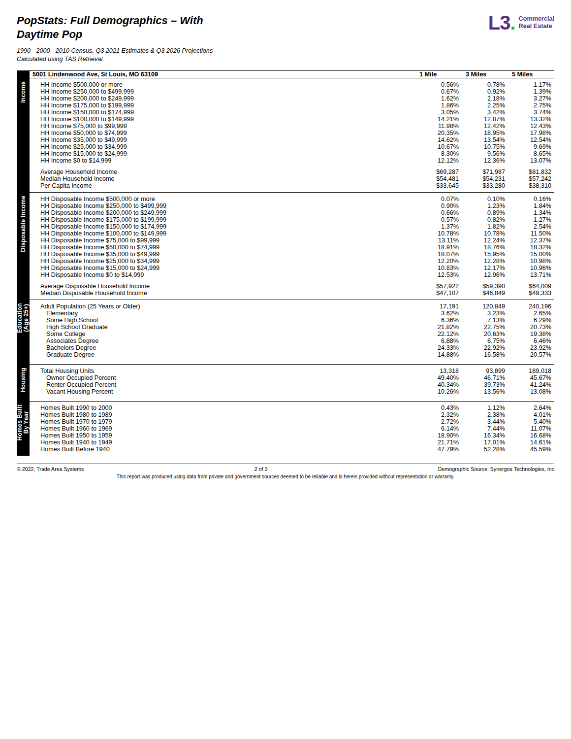L3.
Commercial
Real Estate
PopStats: Full Demographics – With
Daytime Pop
1990 - 2000 - 2010 Census, Q3 2021 Estimates & Q3 2026 Projections
Calculated using TAS Retrieval
| | 5001 Lindenwood Ave, St Louis, MO 63109 | 1 Mile | 3 Miles | 5 Miles |
| Income | HH Income $500,000 or more | 0.56% | 0.78% | 1.17% |
| HH Income $250,000 to $499,999 | 0.67% | 0.92% | 1.39% |
| HH Income $200,000 to $249,999 | 1.62% | 2.18% | 3.27% |
| HH Income $175,000 to $199,999 | 1.86% | 2.25% | 2.75% |
| HH Income $150,000 to $174,999 | 3.05% | 3.42% | 3.74% |
| HH Income $100,000 to $149,999 | 14.21% | 12.87% | 13.32% |
| HH Income $75,000 to $99,999 | 11.98% | 12.42% | 12.43% |
| HH Income $50,000 to $74,999 | 20.35% | 18.95% | 17.98% |
| HH Income $35,000 to $49,999 | 14.62% | 13.54% | 12.54% |
| HH Income $25,000 to $34,999 | 10.67% | 10.75% | 9.69% |
| HH Income $15,000 to $24,999 | 8.30% | 9.56% | 8.65% |
| HH Income $0 to $14,999 | 12.12% | 12.36% | 13.07% |
| Average Household Income | $69,287 | $71,987 | $81,832 |
| Median Household Income | $54,481 | $54,231 | $57,242 |
| Per Capita Income | $33,645 | $33,280 | $38,310 |
| Disposable Income | HH Disposable Income $500,000 or more | 0.07% | 0.10% | 0.16% |
| HH Disposable Income $250,000 to $499,999 | 0.90% | 1.23% | 1.84% |
| HH Disposable Income $200,000 to $249,999 | 0.66% | 0.89% | 1.34% |
| HH Disposable Income $175,000 to $199,999 | 0.57% | 0.82% | 1.27% |
| HH Disposable Income $150,000 to $174,999 | 1.37% | 1.82% | 2.54% |
| HH Disposable Income $100,000 to $149,999 | 10.78% | 10.78% | 11.50% |
| HH Disposable Income $75,000 to $99,999 | 13.11% | 12.24% | 12.37% |
| HH Disposable Income $50,000 to $74,999 | 18.91% | 18.76% | 18.32% |
| HH Disposable Income $35,000 to $49,999 | 18.07% | 15.95% | 15.00% |
| HH Disposable Income $25,000 to $34,999 | 12.20% | 12.28% | 10.98% |
| HH Disposable Income $15,000 to $24,999 | 10.83% | 12.17% | 10.96% |
| HH Disposable Income $0 to $14,999 | 12.53% | 12.96% | 13.71% |
| Average Disposable Household Income | $57,922 | $59,390 | $64,009 |
| Median Disposable Household Income | $47,107 | $46,849 | $49,333 |
| Education (Age 25+) | Adult Population (25 Years or Older) | 17,191 | 120,849 | 240,196 |
| Elementary | 3.62% | 3.23% | 2.65% |
| Some High School | 6.36% | 7.13% | 6.29% |
| High School Graduate | 21.82% | 22.75% | 20.73% |
| Some College | 22.12% | 20.63% | 19.38% |
| Associates Degree | 6.88% | 6.75% | 6.46% |
| Bachelors Degree | 24.33% | 22.92% | 23.92% |
| Graduate Degree | 14.88% | 16.58% | 20.57% |
| Housing | Total Housing Units | 13,318 | 93,899 | 189,018 |
| Owner Occupied Percent | 49.40% | 46.71% | 45.67% |
| Renter Occupied Percent | 40.34% | 39.73% | 41.24% |
| Vacant Housing Percent | 10.26% | 13.56% | 13.08% |
| Homes Built By Year | Homes Built 1990 to 2000 | 0.43% | 1.12% | 2.64% |
| Homes Built 1980 to 1989 | 2.32% | 2.38% | 4.01% |
| Homes Built 1970 to 1979 | 2.72% | 3.44% | 5.40% |
| Homes Built 1960 to 1969 | 6.14% | 7.44% | 11.07% |
| Homes Built 1950 to 1959 | 18.90% | 16.34% | 16.68% |
| Homes Built 1940 to 1949 | 21.71% | 17.01% | 14.61% |
| Homes Built Before 1940 | 47.79% | 52.28% | 45.59% |
© 2022, Trade Area Systems
2 of 3
Demographic Source: Synergos Technologies, Inc
This report was produced using data from private and government sources deemed to be reliable and is herein provided without representation or warranty.